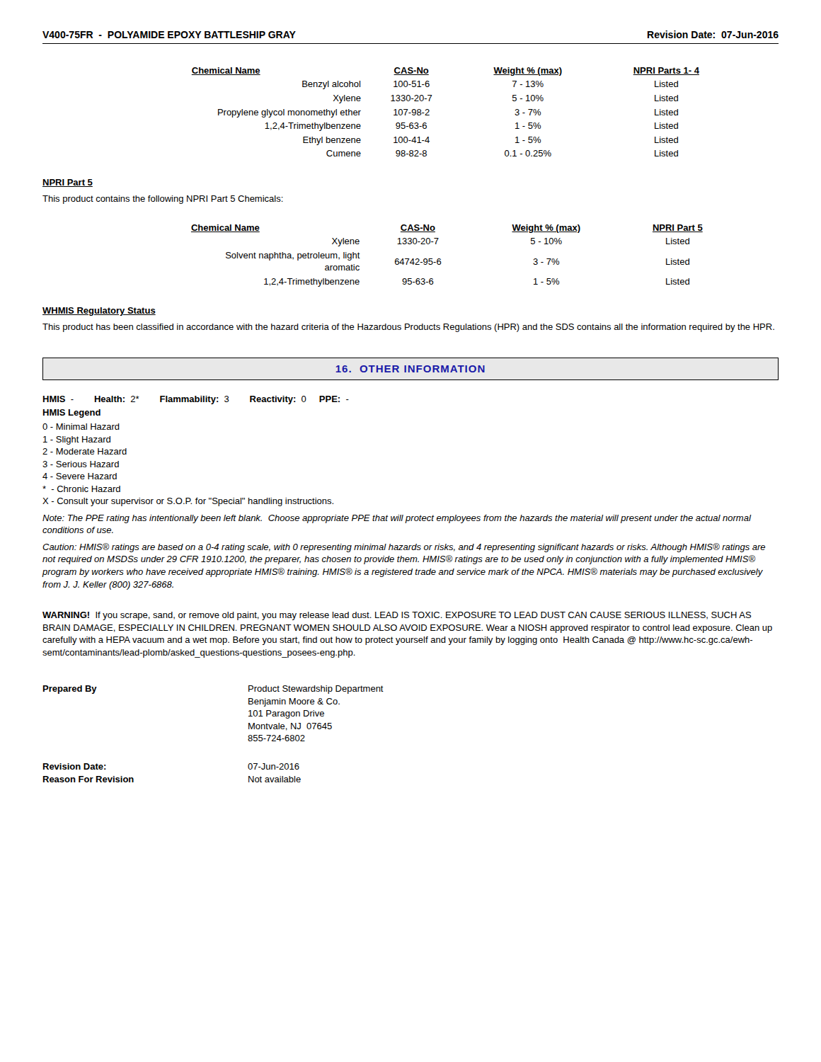V400-75FR - POLYAMIDE EPOXY BATTLESHIP GRAY Revision Date: 07-Jun-2016
| Chemical Name | CAS-No | Weight % (max) | NPRI Parts 1- 4 |
| --- | --- | --- | --- |
| Benzyl alcohol | 100-51-6 | 7 - 13% | Listed |
| Xylene | 1330-20-7 | 5 - 10% | Listed |
| Propylene glycol monomethyl ether | 107-98-2 | 3 - 7% | Listed |
| 1,2,4-Trimethylbenzene | 95-63-6 | 1 - 5% | Listed |
| Ethyl benzene | 100-41-4 | 1 - 5% | Listed |
| Cumene | 98-82-8 | 0.1 - 0.25% | Listed |
NPRI Part 5
This product contains the following NPRI Part 5 Chemicals:
| Chemical Name | CAS-No | Weight % (max) | NPRI Part 5 |
| --- | --- | --- | --- |
| Xylene | 1330-20-7 | 5 - 10% | Listed |
| Solvent naphtha, petroleum, light aromatic | 64742-95-6 | 3 - 7% | Listed |
| 1,2,4-Trimethylbenzene | 95-63-6 | 1 - 5% | Listed |
WHMIS Regulatory Status
This product has been classified in accordance with the hazard criteria of the Hazardous Products Regulations (HPR) and the SDS contains all the information required by the HPR.
16. OTHER INFORMATION
HMIS - Health: 2* Flammability: 3 Reactivity: 0 PPE: -
HMIS Legend
0 - Minimal Hazard
1 - Slight Hazard
2 - Moderate Hazard
3 - Serious Hazard
4 - Severe Hazard
* - Chronic Hazard
X - Consult your supervisor or S.O.P. for "Special" handling instructions.
Note: The PPE rating has intentionally been left blank. Choose appropriate PPE that will protect employees from the hazards the material will present under the actual normal conditions of use.
Caution: HMIS® ratings are based on a 0-4 rating scale, with 0 representing minimal hazards or risks, and 4 representing significant hazards or risks. Although HMIS® ratings are not required on MSDSs under 29 CFR 1910.1200, the preparer, has chosen to provide them. HMIS® ratings are to be used only in conjunction with a fully implemented HMIS® program by workers who have received appropriate HMIS® training. HMIS® is a registered trade and service mark of the NPCA. HMIS® materials may be purchased exclusively from J. J. Keller (800) 327-6868.
WARNING! If you scrape, sand, or remove old paint, you may release lead dust. LEAD IS TOXIC. EXPOSURE TO LEAD DUST CAN CAUSE SERIOUS ILLNESS, SUCH AS BRAIN DAMAGE, ESPECIALLY IN CHILDREN. PREGNANT WOMEN SHOULD ALSO AVOID EXPOSURE. Wear a NIOSH approved respirator to control lead exposure. Clean up carefully with a HEPA vacuum and a wet mop. Before you start, find out how to protect yourself and your family by logging onto Health Canada @ http://www.hc-sc.gc.ca/ewh-semt/contaminants/lead-plomb/asked_questions-questions_posees-eng.php.
Prepared By
Product Stewardship Department
Benjamin Moore & Co.
101 Paragon Drive
Montvale, NJ 07645
855-724-6802
Revision Date:
Reason For Revision
07-Jun-2016
Not available